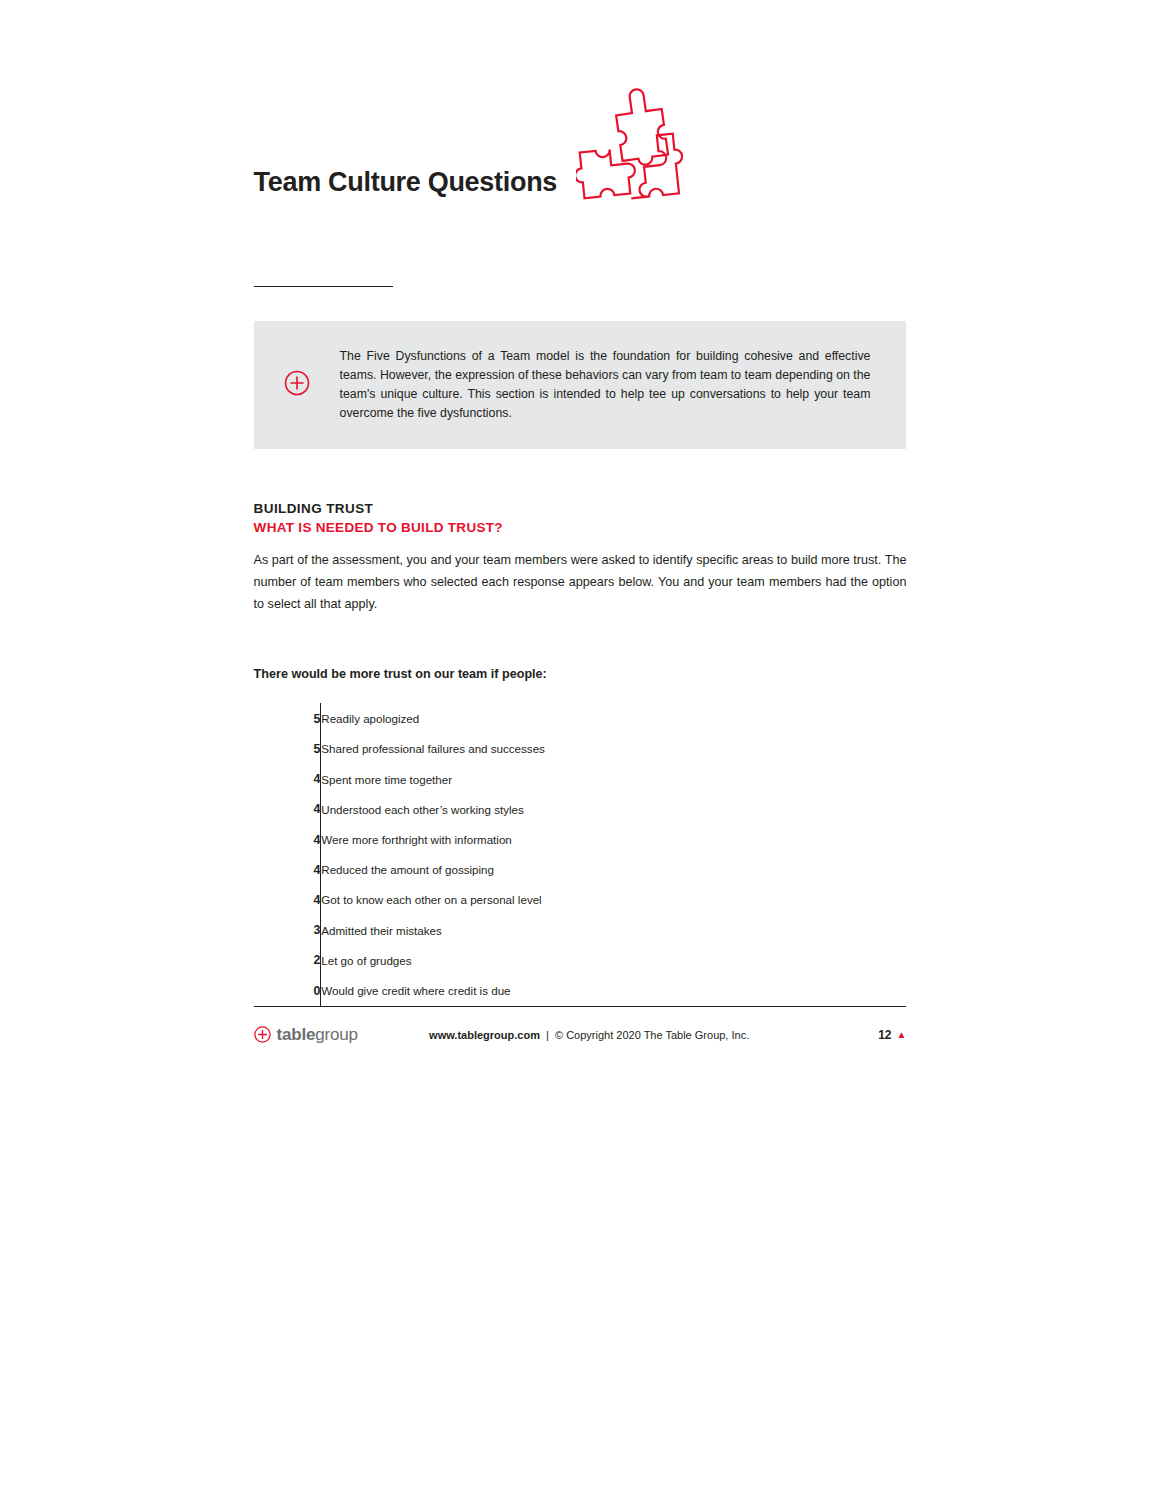Team Culture Questions
The Five Dysfunctions of a Team model is the foundation for building cohesive and effective teams. However, the expression of these behaviors can vary from team to team depending on the team's unique culture. This section is intended to help tee up conversations to help your team overcome the five dysfunctions.
BUILDING TRUST
WHAT IS NEEDED TO BUILD TRUST?
As part of the assessment, you and your team members were asked to identify specific areas to build more trust. The number of team members who selected each response appears below. You and your team members had the option to select all that apply.
There would be more trust on our team if people:
| 5 | Readily apologized |
| 5 | Shared professional failures and successes |
| 4 | Spent more time together |
| 4 | Understood each other’s working styles |
| 4 | Were more forthright with information |
| 4 | Reduced the amount of gossiping |
| 4 | Got to know each other on a personal level |
| 3 | Admitted their mistakes |
| 2 | Let go of grudges |
| 0 | Would give credit where credit is due |
tablegroup
www.tablegroup.com | © Copyright 2020 The Table Group, Inc.
12 ▲